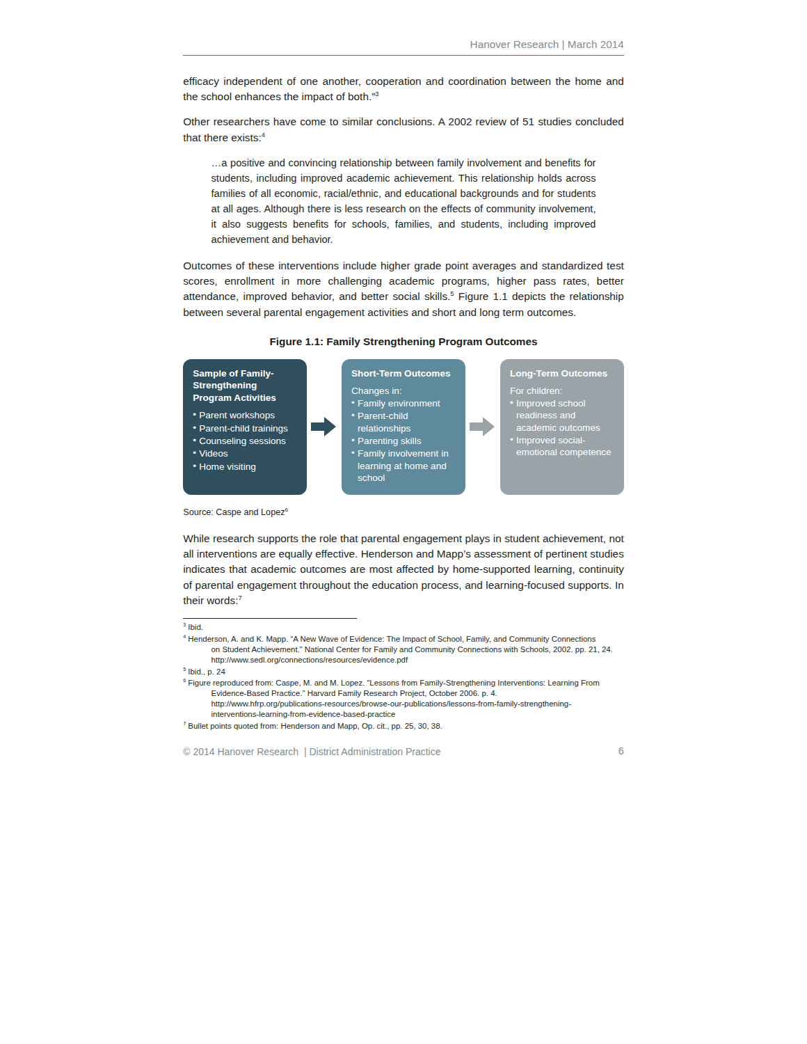Hanover Research | March 2014
efficacy independent of one another, cooperation and coordination between the home and the school enhances the impact of both.”3
Other researchers have come to similar conclusions. A 2002 review of 51 studies concluded that there exists:4
…a positive and convincing relationship between family involvement and benefits for students, including improved academic achievement. This relationship holds across families of all economic, racial/ethnic, and educational backgrounds and for students at all ages. Although there is less research on the effects of community involvement, it also suggests benefits for schools, families, and students, including improved achievement and behavior.
Outcomes of these interventions include higher grade point averages and standardized test scores, enrollment in more challenging academic programs, higher pass rates, better attendance, improved behavior, and better social skills.5 Figure 1.1 depicts the relationship between several parental engagement activities and short and long term outcomes.
Figure 1.1: Family Strengthening Program Outcomes
Sample of Family-Strengthening Program Activities
Parent workshops
Parent-child trainings
Counseling sessions
Videos
Home visiting
Short-Term Outcomes Changes in:
Family environment
Parent-child relationships
Parenting skills
Family involvement in learning at home and school
Long-Term Outcomes For children:
Improved school readiness and academic outcomes
Improved social-emotional competence
Source: Caspe and Lopez6
While research supports the role that parental engagement plays in student achievement, not all interventions are equally effective. Henderson and Mapp’s assessment of pertinent studies indicates that academic outcomes are most affected by home-supported learning, continuity of parental engagement throughout the education process, and learning-focused supports. In their words:7
3 Ibid.
4 Henderson, A. and K. Mapp. “A New Wave of Evidence: The Impact of School, Family, and Community Connectionson Student Achievement.” National Center for Family and Community Connections with Schools, 2002. pp. 21, 24. http://www.sedl.org/connections/resources/evidence.pdf
5 Ibid., p. 24
6 Figure reproduced from: Caspe, M. and M. Lopez. “Lessons from Family-Strengthening Interventions: Learning FromEvidence-Based Practice.” Harvard Family Research Project, October 2006. p. 4. http://www.hfrp.org/publications-resources/browse-our-publications/lessons-from-family-strengthening-interventions-learning-from-evidence-based-practice
7 Bullet points quoted from: Henderson and Mapp, Op. cit., pp. 25, 30, 38.
© 2014 Hanover Research | District Administration Practice
6